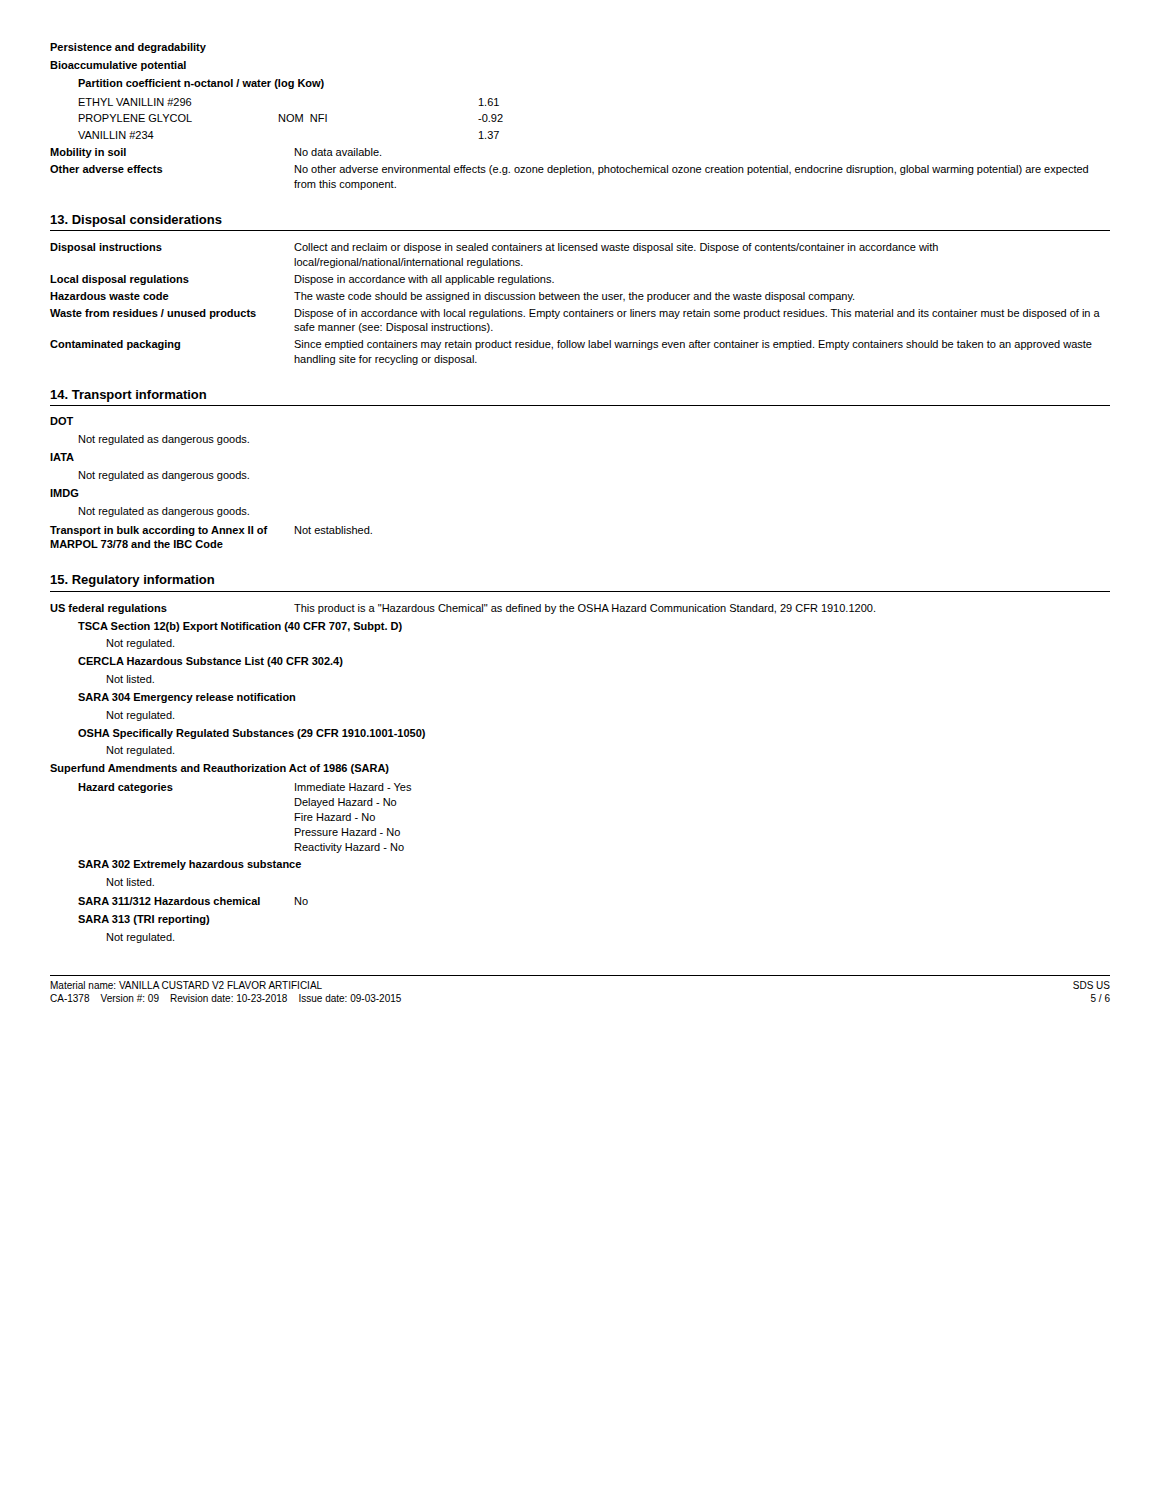Persistence and degradability
Bioaccumulative potential
Partition coefficient n-octanol / water (log Kow)
| ETHYL VANILLIN #296 | | 1.61 |
| PROPYLENE GLYCOL | NOM NFI | -0.92 |
| VANILLIN #234 | | 1.37 |
| Mobility in soil | No data available. |
| Other adverse effects | No other adverse environmental effects (e.g. ozone depletion, photochemical ozone creation potential, endocrine disruption, global warming potential) are expected from this component. |
13. Disposal considerations
| Disposal instructions | Collect and reclaim or dispose in sealed containers at licensed waste disposal site. Dispose of contents/container in accordance with local/regional/national/international regulations. |
| Local disposal regulations | Dispose in accordance with all applicable regulations. |
| Hazardous waste code | The waste code should be assigned in discussion between the user, the producer and the waste disposal company. |
| Waste from residues / unused products | Dispose of in accordance with local regulations. Empty containers or liners may retain some product residues. This material and its container must be disposed of in a safe manner (see: Disposal instructions). |
| Contaminated packaging | Since emptied containers may retain product residue, follow label warnings even after container is emptied. Empty containers should be taken to an approved waste handling site for recycling or disposal. |
14. Transport information
DOT
Not regulated as dangerous goods.
IATA
Not regulated as dangerous goods.
IMDG
Not regulated as dangerous goods.
| Transport in bulk according to Annex II of MARPOL 73/78 and the IBC Code | Not established. |
15. Regulatory information
| US federal regulations | This product is a "Hazardous Chemical" as defined by the OSHA Hazard Communication Standard, 29 CFR 1910.1200. |
TSCA Section 12(b) Export Notification (40 CFR 707, Subpt. D)
Not regulated.
CERCLA Hazardous Substance List (40 CFR 302.4)
Not listed.
SARA 304 Emergency release notification
Not regulated.
OSHA Specifically Regulated Substances (29 CFR 1910.1001-1050)
Not regulated.
Superfund Amendments and Reauthorization Act of 1986 (SARA)
| Hazard categories | Immediate Hazard - Yes Delayed Hazard - No Fire Hazard - No Pressure Hazard - No Reactivity Hazard - No |
SARA 302 Extremely hazardous substance
Not listed.
| SARA 311/312 Hazardous chemical | No |
SARA 313 (TRI reporting)
Not regulated.
SDS US
Material name: VANILLA CUSTARD V2 FLAVOR ARTIFICIAL
5 / 6 CA-1378 Version #: 09 Revision date: 10-23-2018 Issue date: 09-03-2015